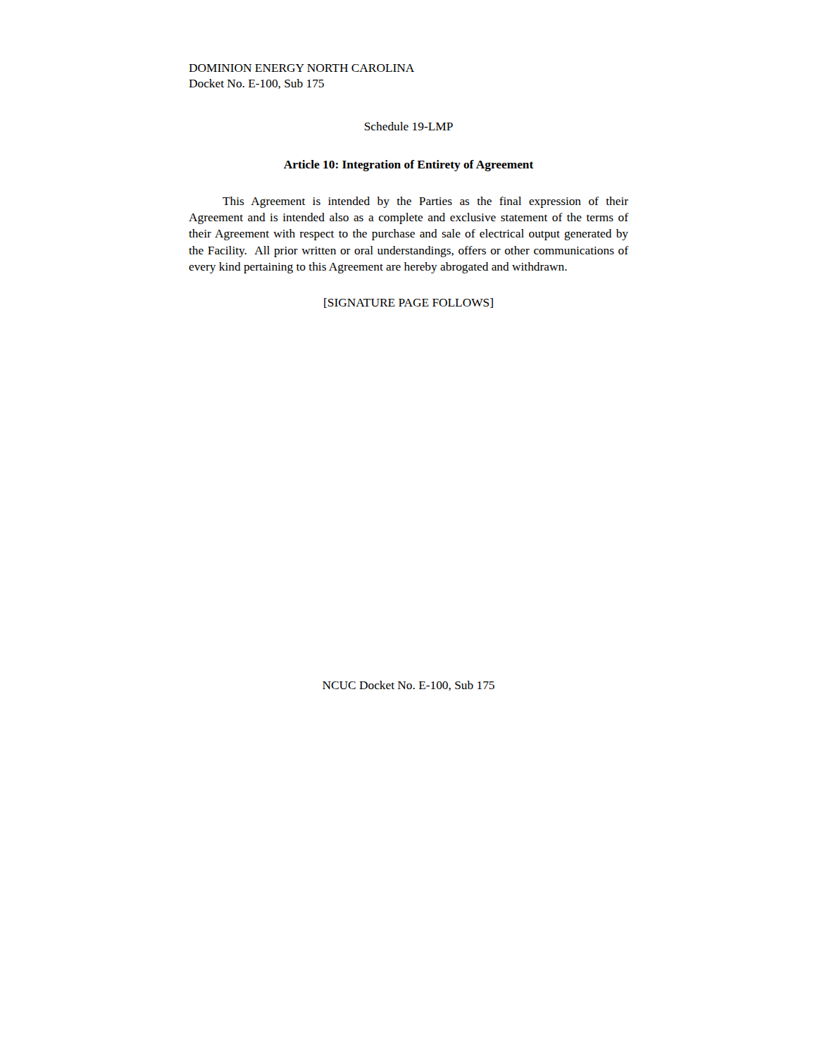DOMINION ENERGY NORTH CAROLINA
Docket No. E-100, Sub 175
Schedule 19-LMP
Article 10: Integration of Entirety of Agreement
This Agreement is intended by the Parties as the final expression of their Agreement and is intended also as a complete and exclusive statement of the terms of their Agreement with respect to the purchase and sale of electrical output generated by the Facility. All prior written or oral understandings, offers or other communications of every kind pertaining to this Agreement are hereby abrogated and withdrawn.
[SIGNATURE PAGE FOLLOWS]
NCUC Docket No. E-100, Sub 175